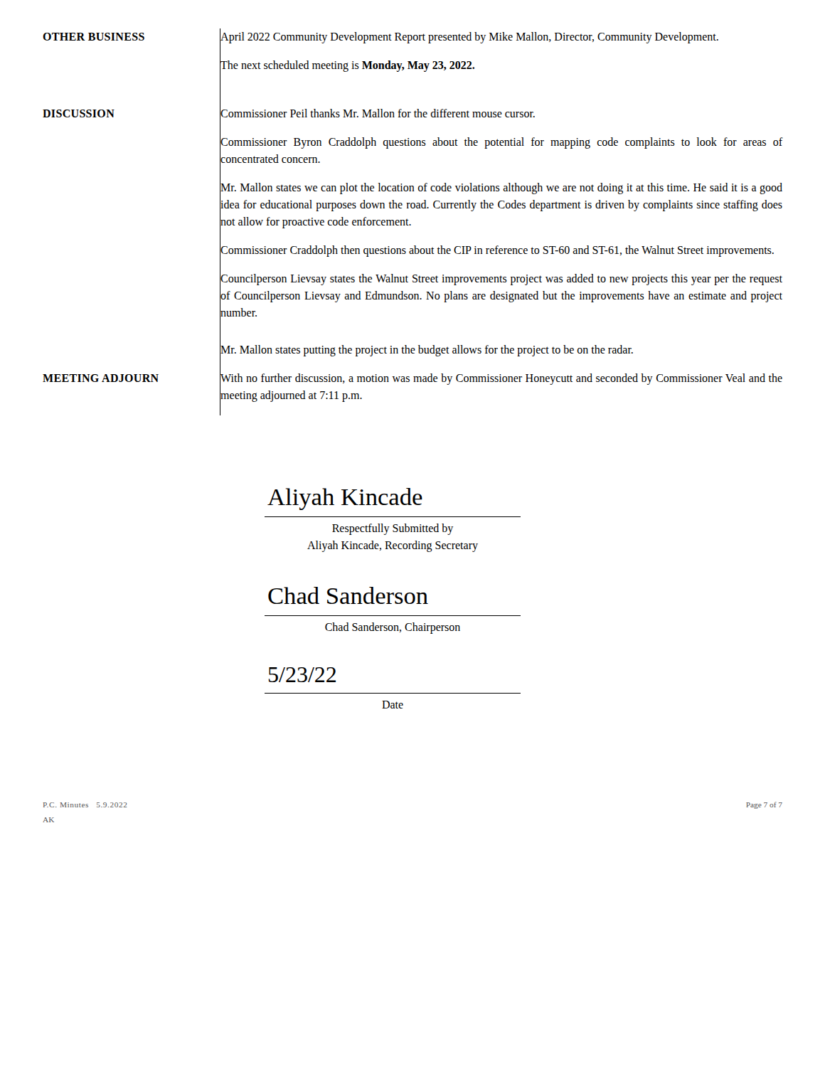| Other Business | April 2022 Community Development Report presented by Mike Mallon, Director, Community Development. The next scheduled meeting is Monday, May 23, 2022. |
| Discussion | Commissioner Peil thanks Mr. Mallon for the different mouse cursor. Commissioner Byron Craddolph questions about the potential for mapping code complaints to look for areas of concentrated concern. Mr. Mallon states we can plot the location of code violations although we are not doing it at this time. He said it is a good idea for educational purposes down the road. Currently the Codes department is driven by complaints since staffing does not allow for proactive code enforcement. Commissioner Craddolph then questions about the CIP in reference to ST-60 and ST-61, the Walnut Street improvements. Councilperson Lievsay states the Walnut Street improvements project was added to new projects this year per the request of Councilperson Lievsay and Edmundson. No plans are designated but the improvements have an estimate and project number. Mr. Mallon states putting the project in the budget allows for the project to be on the radar. |
| Meeting Adjourn | With no further discussion, a motion was made by Commissioner Honeycutt and seconded by Commissioner Veal and the meeting adjourned at 7:11 p.m. |
Aliyah Kincade
Respectfully Submitted by
Aliyah Kincade, Recording Secretary
Chad Sanderson
Chad Sanderson, Chairperson
5/23/22
Date
P.C. Minutes 5.9.2022
Page 7 of 7
AK